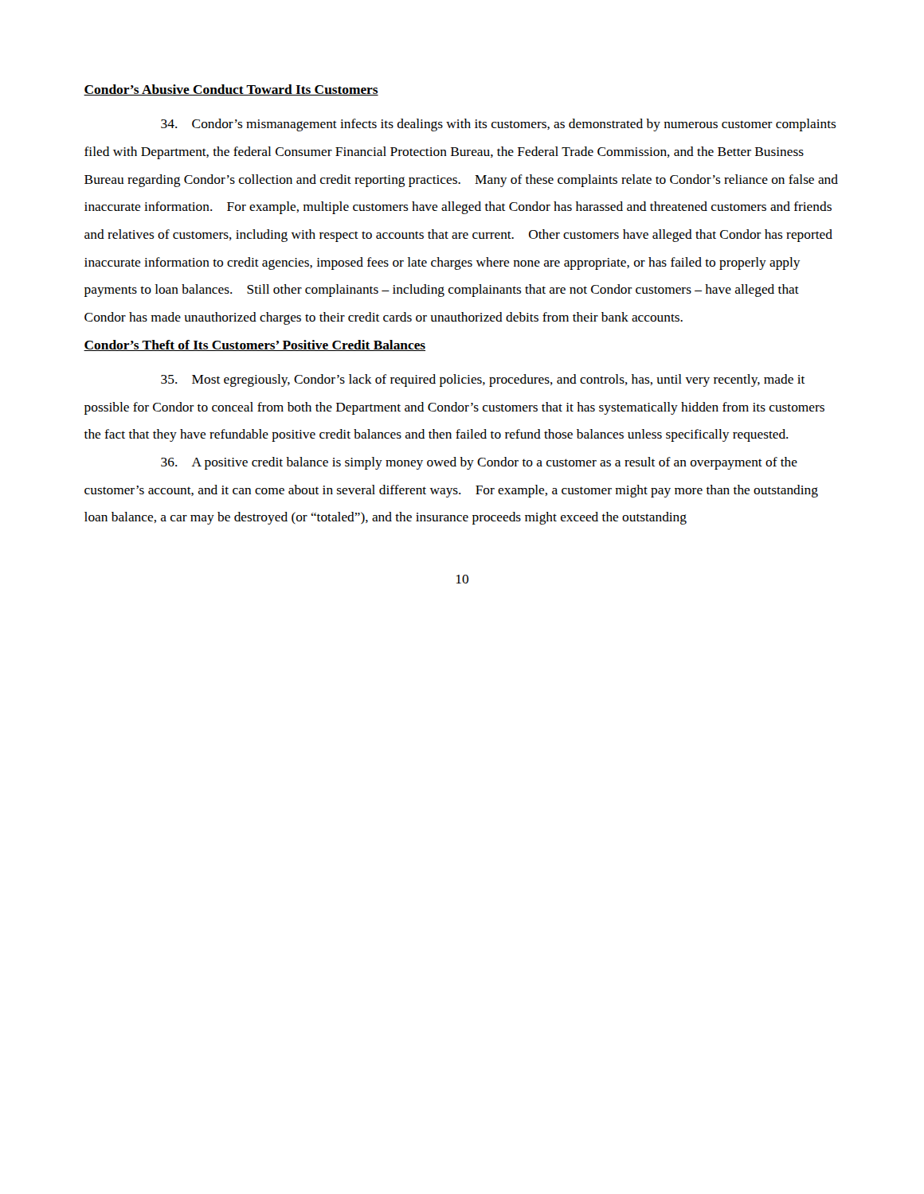Condor’s Abusive Conduct Toward Its Customers
34. Condor’s mismanagement infects its dealings with its customers, as demonstrated by numerous customer complaints filed with Department, the federal Consumer Financial Protection Bureau, the Federal Trade Commission, and the Better Business Bureau regarding Condor’s collection and credit reporting practices. Many of these complaints relate to Condor’s reliance on false and inaccurate information. For example, multiple customers have alleged that Condor has harassed and threatened customers and friends and relatives of customers, including with respect to accounts that are current. Other customers have alleged that Condor has reported inaccurate information to credit agencies, imposed fees or late charges where none are appropriate, or has failed to properly apply payments to loan balances. Still other complainants – including complainants that are not Condor customers – have alleged that Condor has made unauthorized charges to their credit cards or unauthorized debits from their bank accounts.
Condor’s Theft of Its Customers’ Positive Credit Balances
35. Most egregiously, Condor’s lack of required policies, procedures, and controls, has, until very recently, made it possible for Condor to conceal from both the Department and Condor’s customers that it has systematically hidden from its customers the fact that they have refundable positive credit balances and then failed to refund those balances unless specifically requested.
36. A positive credit balance is simply money owed by Condor to a customer as a result of an overpayment of the customer’s account, and it can come about in several different ways. For example, a customer might pay more than the outstanding loan balance, a car may be destroyed (or “totaled”), and the insurance proceeds might exceed the outstanding
10